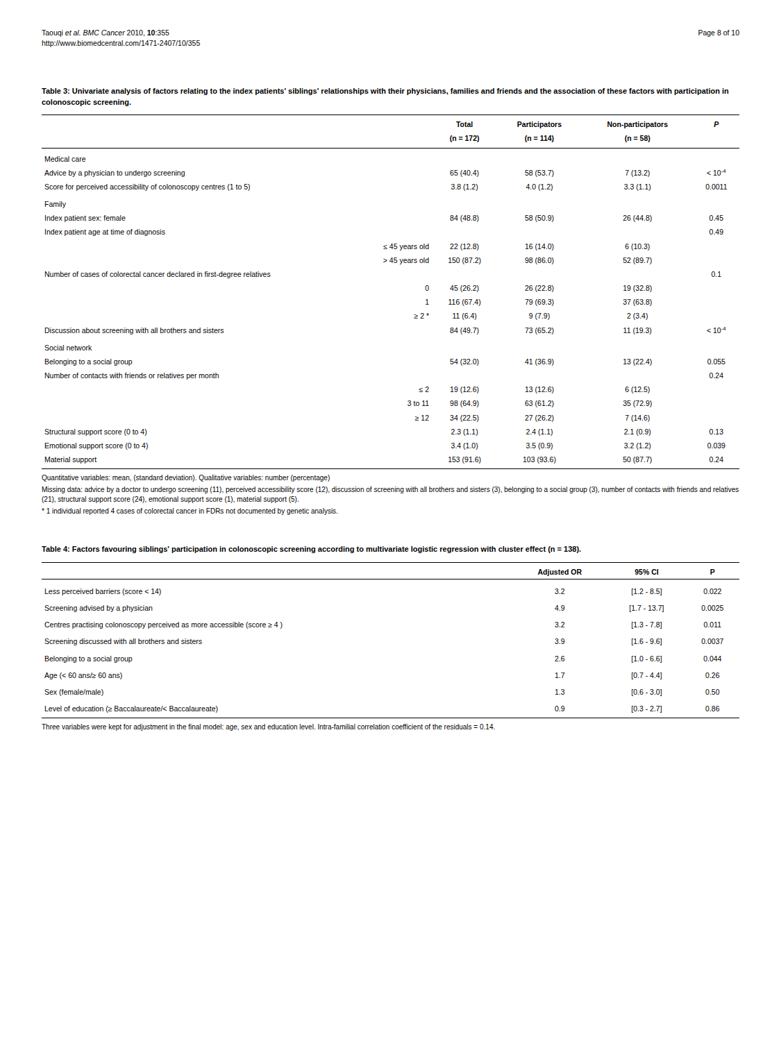Taouqi et al. BMC Cancer 2010, 10:355
http://www.biomedcentral.com/1471-2407/10/355
Page 8 of 10
Table 3: Univariate analysis of factors relating to the index patients' siblings' relationships with their physicians, families and friends and the association of these factors with participation in colonoscopic screening.
| | | Total | Participators | Non-participators | P |
| --- | --- | --- | --- | --- | --- |
| | | (n = 172) | (n = 114) | (n = 58) | |
| Medical care | | | | |
| Advice by a physician to undergo screening | 65 (40.4) | 58 (53.7) | 7 (13.2) | < 10 -4 |
| Score for perceived accessibility of colonoscopy centres (1 to 5) | 3.8 (1.2) | 4.0 (1.2) | 3.3 (1.1) | 0.0011 |
| Family | | | | |
| Index patient sex: female | 84 (48.8) | 58 (50.9) | 26 (44.8) | 0.45 |
| Index patient age at time of diagnosis | | | | 0.49 |
| | ≤ 45 years old | 22 (12.8) | 16 (14.0) | 6 (10.3) | |
| | > 45 years old | 150 (87.2) | 98 (86.0) | 52 (89.7) | |
| Number of cases of colorectal cancer declared in first-degree relatives | | | | 0.1 |
| | 0 | 45 (26.2) | 26 (22.8) | 19 (32.8) | |
| | 1 | 116 (67.4) | 79 (69.3) | 37 (63.8) | |
| | ≥ 2 * | 11 (6.4) | 9 (7.9) | 2 (3.4) | |
| Discussion about screening with all brothers and sisters | 84 (49.7) | 73 (65.2) | 11 (19.3) | < 10 -4 |
| Social network | | | | |
| Belonging to a social group | 54 (32.0) | 41 (36.9) | 13 (22.4) | 0.055 |
| Number of contacts with friends or relatives per month | | | | 0.24 |
| | ≤ 2 | 19 (12.6) | 13 (12.6) | 6 (12.5) | |
| | 3 to 11 | 98 (64.9) | 63 (61.2) | 35 (72.9) | |
| | ≥ 12 | 34 (22.5) | 27 (26.2) | 7 (14.6) | |
| Structural support score (0 to 4) | 2.3 (1.1) | 2.4 (1.1) | 2.1 (0.9) | 0.13 |
| Emotional support score (0 to 4) | 3.4 (1.0) | 3.5 (0.9) | 3.2 (1.2) | 0.039 |
| Material support | 153 (91.6) | 103 (93.6) | 50 (87.7) | 0.24 |
Quantitative variables: mean, (standard deviation). Qualitative variables: number (percentage)
Missing data: advice by a doctor to undergo screening (11), perceived accessibility score (12), discussion of screening with all brothers and sisters (3), belonging to a social group (3), number of contacts with friends and relatives (21), structural support score (24), emotional support score (1), material support (5).
* 1 individual reported 4 cases of colorectal cancer in FDRs not documented by genetic analysis.
Table 4: Factors favouring siblings' participation in colonoscopic screening according to multivariate logistic regression with cluster effect (n = 138).
| | Adjusted OR | 95% CI | P |
| --- | --- | --- | --- |
| Less perceived barriers (score < 14) | 3.2 | [1.2 - 8.5] | 0.022 |
| Screening advised by a physician | 4.9 | [1.7 - 13.7] | 0.0025 |
| Centres practising colonoscopy perceived as more accessible (score ≥ 4 ) | 3.2 | [1.3 - 7.8] | 0.011 |
| Screening discussed with all brothers and sisters | 3.9 | [1.6 - 9.6] | 0.0037 |
| Belonging to a social group | 2.6 | [1.0 - 6.6] | 0.044 |
| Age (< 60 ans/≥ 60 ans) | 1.7 | [0.7 - 4.4] | 0.26 |
| Sex (female/male) | 1.3 | [0.6 - 3.0] | 0.50 |
| Level of education (≥ Baccalaureate/< Baccalaureate) | 0.9 | [0.3 - 2.7] | 0.86 |
Three variables were kept for adjustment in the final model: age, sex and education level. Intra-familial correlation coefficient of the residuals = 0.14.